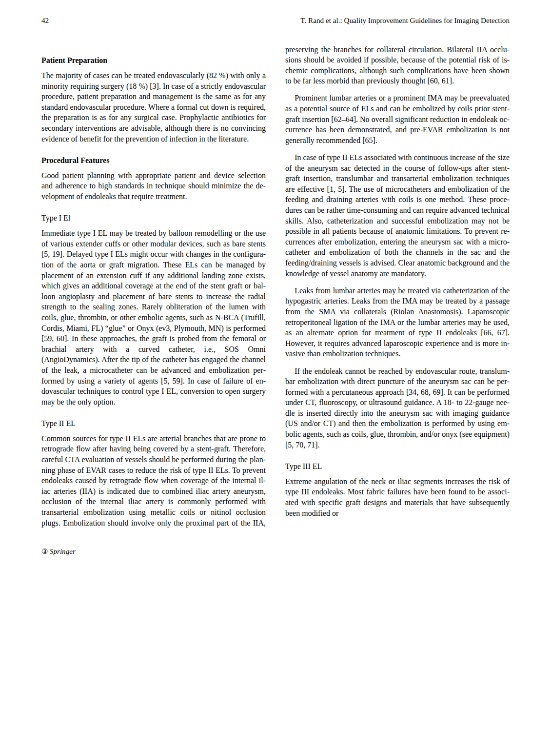42 T. Rand et al.: Quality Improvement Guidelines for Imaging Detection
Patient Preparation
The majority of cases can be treated endovascularly (82 %) with only a minority requiring surgery (18 %) [3]. In case of a strictly endovascular procedure, patient preparation and management is the same as for any standard endovascular procedure. Where a formal cut down is required, the preparation is as for any surgical case. Prophylactic antibiotics for secondary interventions are advisable, although there is no convincing evidence of benefit for the prevention of infection in the literature.
Procedural Features
Good patient planning with appropriate patient and device selection and adherence to high standards in technique should minimize the development of endoleaks that require treatment.
Type I El
Immediate type I EL may be treated by balloon remodelling or the use of various extender cuffs or other modular devices, such as bare stents [5, 19]. Delayed type I ELs might occur with changes in the configuration of the aorta or graft migration. These ELs can be managed by placement of an extension cuff if any additional landing zone exists, which gives an additional coverage at the end of the stent graft or balloon angioplasty and placement of bare stents to increase the radial strength to the sealing zones. Rarely obliteration of the lumen with coils, glue, thrombin, or other embolic agents, such as N-BCA (Trufill, Cordis, Miami, FL) “glue” or Onyx (ev3, Plymouth, MN) is performed [59, 60]. In these approaches, the graft is probed from the femoral or brachial artery with a curved catheter, i.e., SOS Omni (AngioDynamics). After the tip of the catheter has engaged the channel of the leak, a microcatheter can be advanced and embolization performed by using a variety of agents [5, 59]. In case of failure of endovascular techniques to control type I EL, conversion to open surgery may be the only option.
Type II EL
Common sources for type II ELs are arterial branches that are prone to retrograde flow after having being covered by a stent-graft. Therefore, careful CTA evaluation of vessels should be performed during the planning phase of EVAR cases to reduce the risk of type II ELs. To prevent endoleaks caused by retrograde flow when coverage of the internal iliac arteries (IIA) is indicated due to combined iliac artery aneurysm, occlusion of the internal iliac artery is commonly performed with transarterial embolization using metallic coils or nitinol occlusion plugs. Embolization should involve only the proximal part of the IIA, preserving the branches for collateral circulation. Bilateral IIA occlusions should be avoided if possible, because of the potential risk of ischemic complications, although such complications have been shown to be far less morbid than previously thought [60, 61].
Prominent lumbar arteries or a prominent IMA may be preevaluated as a potential source of ELs and can be embolized by coils prior stent-graft insertion [62–64]. No overall significant reduction in endoleak occurrence has been demonstrated, and pre-EVAR embolization is not generally recommended [65].
In case of type II ELs associated with continuous increase of the size of the aneurysm sac detected in the course of follow-ups after stent-graft insertion, translumbar and transarterial embolization techniques are effective [1, 5]. The use of microcatheters and embolization of the feeding and draining arteries with coils is one method. These procedures can be rather time-consuming and can require advanced technical skills. Also, catheterization and successful embolization may not be possible in all patients because of anatomic limitations. To prevent recurrences after embolization, entering the aneurysm sac with a microcatheter and embolization of both the channels in the sac and the feeding/draining vessels is advised. Clear anatomic background and the knowledge of vessel anatomy are mandatory.
Leaks from lumbar arteries may be treated via catheterization of the hypogastric arteries. Leaks from the IMA may be treated by a passage from the SMA via collaterals (Riolan Anastomosis). Laparoscopic retroperitoneal ligation of the IMA or the lumbar arteries may be used, as an alternate option for treatment of type II endoleaks [66, 67]. However, it requires advanced laparoscopic experience and is more invasive than embolization techniques.
If the endoleak cannot be reached by endovascular route, translumbar embolization with direct puncture of the aneurysm sac can be performed with a percutaneous approach [34, 68, 69]. It can be performed under CT, fluoroscopy, or ultrasound guidance. A 18- to 22-gauge needle is inserted directly into the aneurysm sac with imaging guidance (US and/or CT) and then the embolization is performed by using embolic agents, such as coils, glue, thrombin, and/or onyx (see equipment) [5, 70, 71].
Type III EL
Extreme angulation of the neck or iliac segments increases the risk of type III endoleaks. Most fabric failures have been found to be associated with specific graft designs and materials that have subsequently been modified or
③ Springer